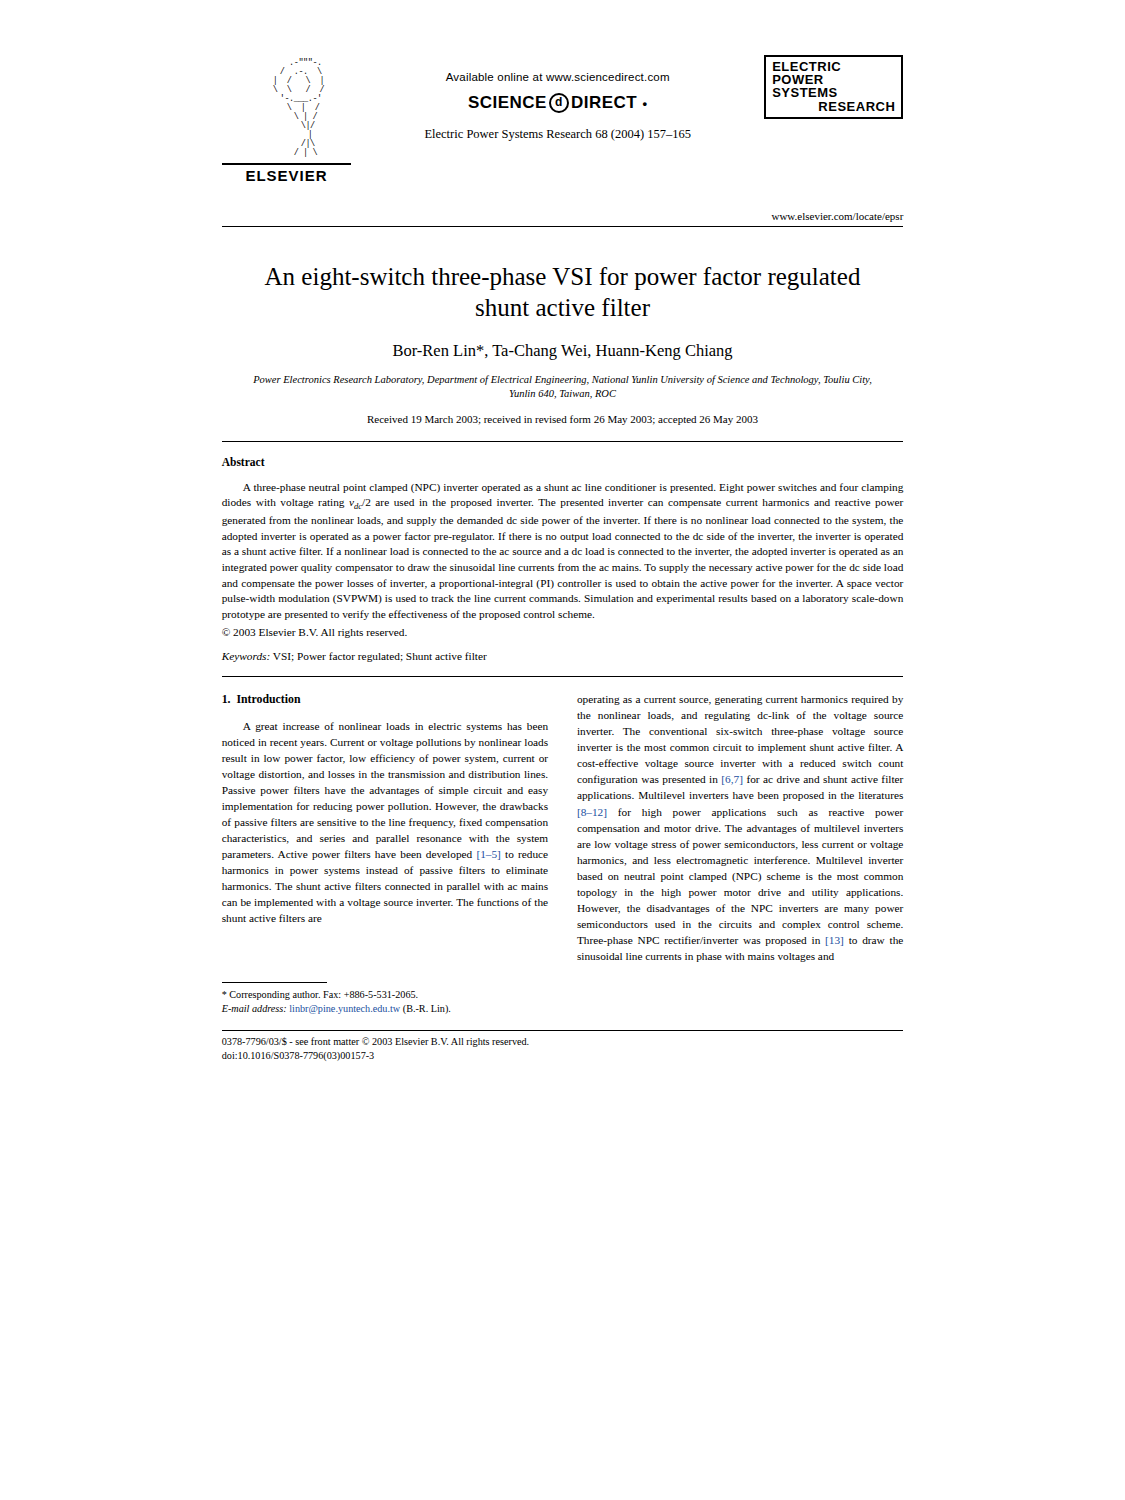.-"""-. / .-. \ | / \ | \ \ / / '-.___.-' \ | / \ | / \|/ | /|\ / | \
ELSEVIER
Available online at www.sciencedirect.com
SCIENCE dDIRECT •
Electric Power Systems Research 68 (2004) 157–165
ELECTRIC
POWER
SYSTEMS
RESEARCH
www.elsevier.com/locate/epsr
An eight-switch three-phase VSI for power factor regulated
shunt active filter
Bor-Ren Lin*, Ta-Chang Wei, Huann-Keng Chiang
Power Electronics Research Laboratory, Department of Electrical Engineering, National Yunlin University of Science and Technology, Touliu City,
Yunlin 640, Taiwan, ROC
Received 19 March 2003; received in revised form 26 May 2003; accepted 26 May 2003
Abstract
A three-phase neutral point clamped (NPC) inverter operated as a shunt ac line conditioner is presented. Eight power switches and four clamping diodes with voltage rating vdc/2 are used in the proposed inverter. The presented inverter can compensate current harmonics and reactive power generated from the nonlinear loads, and supply the demanded dc side power of the inverter. If there is no nonlinear load connected to the system, the adopted inverter is operated as a power factor pre-regulator. If there is no output load connected to the dc side of the inverter, the inverter is operated as a shunt active filter. If a nonlinear load is connected to the ac source and a dc load is connected to the inverter, the adopted inverter is operated as an integrated power quality compensator to draw the sinusoidal line currents from the ac mains. To supply the necessary active power for the dc side load and compensate the power losses of inverter, a proportional-integral (PI) controller is used to obtain the active power for the inverter. A space vector pulse-width modulation (SVPWM) is used to track the line current commands. Simulation and experimental results based on a laboratory scale-down prototype are presented to verify the effectiveness of the proposed control scheme.
© 2003 Elsevier B.V. All rights reserved.
Keywords: VSI; Power factor regulated; Shunt active filter
1. Introduction
A great increase of nonlinear loads in electric systems has been noticed in recent years. Current or voltage pollutions by nonlinear loads result in low power factor, low efficiency of power system, current or voltage distortion, and losses in the transmission and distribution lines. Passive power filters have the advantages of simple circuit and easy implementation for reducing power pollution. However, the drawbacks of passive filters are sensitive to the line frequency, fixed compensation characteristics, and series and parallel resonance with the system parameters. Active power filters have been developed [1–5] to reduce harmonics in power systems instead of passive filters to eliminate harmonics. The shunt active filters connected in parallel with ac mains can be implemented with a voltage source inverter. The functions of the shunt active filters are
operating as a current source, generating current harmonics required by the nonlinear loads, and regulating dc-link of the voltage source inverter. The conventional six-switch three-phase voltage source inverter is the most common circuit to implement shunt active filter. A cost-effective voltage source inverter with a reduced switch count configuration was presented in [6,7] for ac drive and shunt active filter applications. Multilevel inverters have been proposed in the literatures [8–12] for high power applications such as reactive power compensation and motor drive. The advantages of multilevel inverters are low voltage stress of power semiconductors, less current or voltage harmonics, and less electromagnetic interference. Multilevel inverter based on neutral point clamped (NPC) scheme is the most common topology in the high power motor drive and utility applications. However, the disadvantages of the NPC inverters are many power semiconductors used in the circuits and complex control scheme. Three-phase NPC rectifier/inverter was proposed in [13] to draw the sinusoidal line currents in phase with mains voltages and
* Corresponding author. Fax: +886-5-531-2065.
E-mail address: linbr@pine.yuntech.edu.tw (B.-R. Lin).
0378-7796/03/$ - see front matter © 2003 Elsevier B.V. All rights reserved.
doi:10.1016/S0378-7796(03)00157-3